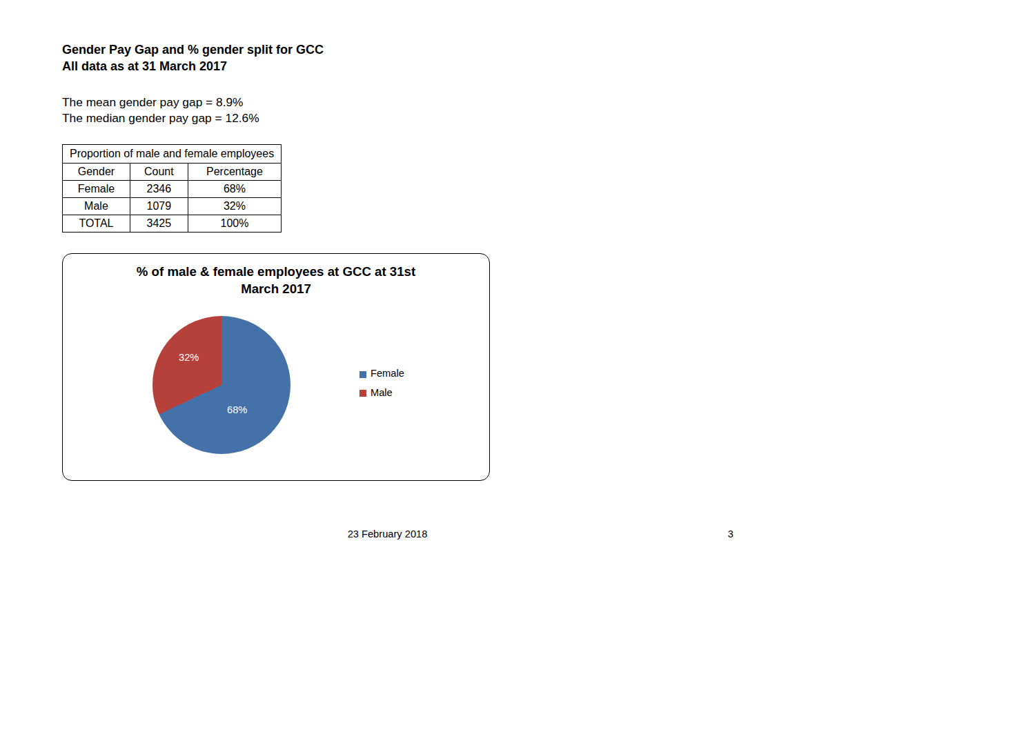Gender Pay Gap and % gender split for GCC
All data as at 31 March 2017
The mean gender pay gap = 8.9%
The median gender pay gap = 12.6%
| Proportion of male and female employees |
| --- |
| Gender | Count | Percentage |
| Female | 2346 | 68% |
| Male | 1079 | 32% |
| TOTAL | 3425 | 100% |
% of male & female employees at GCC at 31st
March 2017
68%
32%
Female
Male
23 February 2018
3